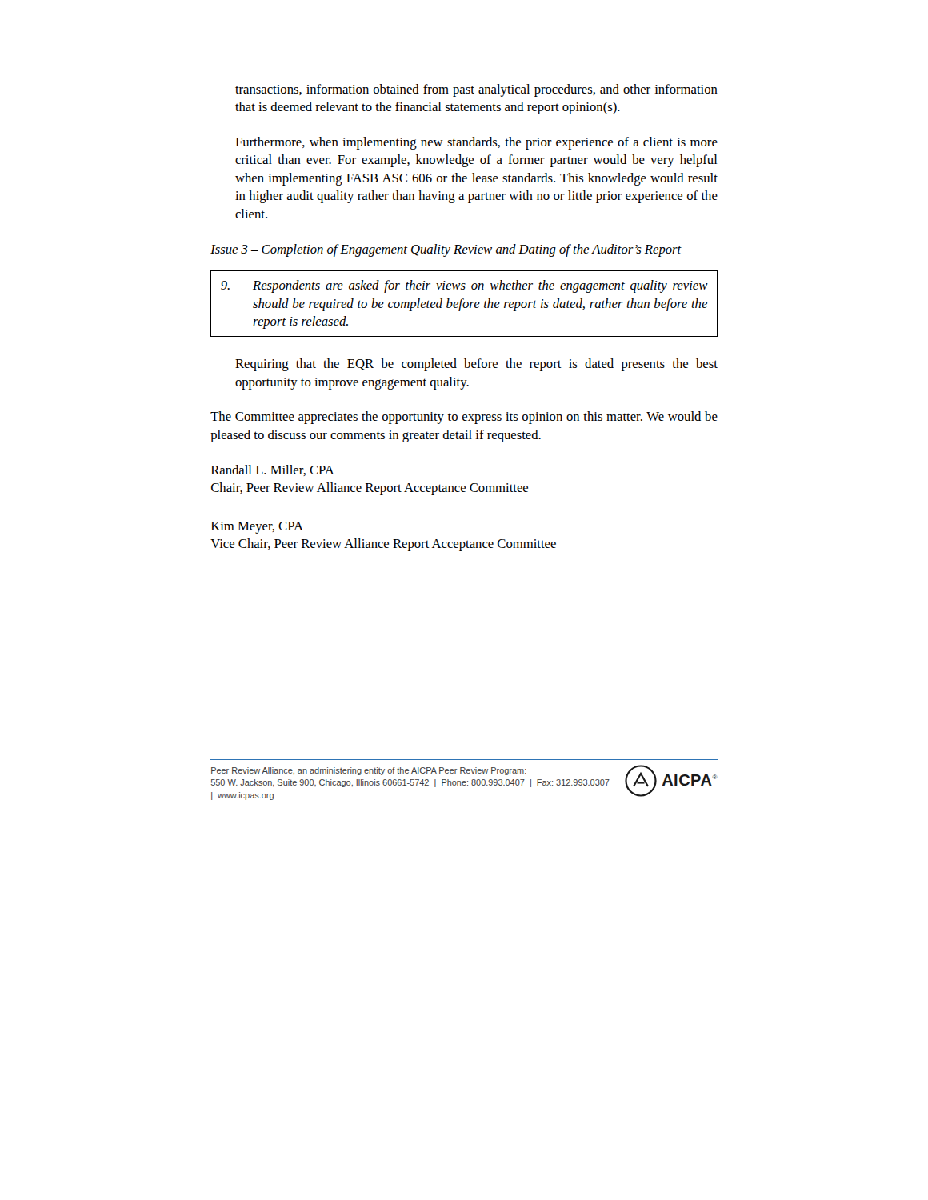transactions, information obtained from past analytical procedures, and other information that is deemed relevant to the financial statements and report opinion(s).
Furthermore, when implementing new standards, the prior experience of a client is more critical than ever. For example, knowledge of a former partner would be very helpful when implementing FASB ASC 606 or the lease standards. This knowledge would result in higher audit quality rather than having a partner with no or little prior experience of the client.
Issue 3 – Completion of Engagement Quality Review and Dating of the Auditor’s Report
| 9. | Respondents are asked for their views on whether the engagement quality review should be required to be completed before the report is dated, rather than before the report is released. |
Requiring that the EQR be completed before the report is dated presents the best opportunity to improve engagement quality.
The Committee appreciates the opportunity to express its opinion on this matter. We would be pleased to discuss our comments in greater detail if requested.
Randall L. Miller, CPA
Chair, Peer Review Alliance Report Acceptance Committee
Kim Meyer, CPA
Vice Chair, Peer Review Alliance Report Acceptance Committee
Peer Review Alliance, an administering entity of the AICPA Peer Review Program:
550 W. Jackson, Suite 900, Chicago, Illinois 60661-5742 | Phone: 800.993.0407 | Fax: 312.993.0307 | www.icpas.org
AICPA®